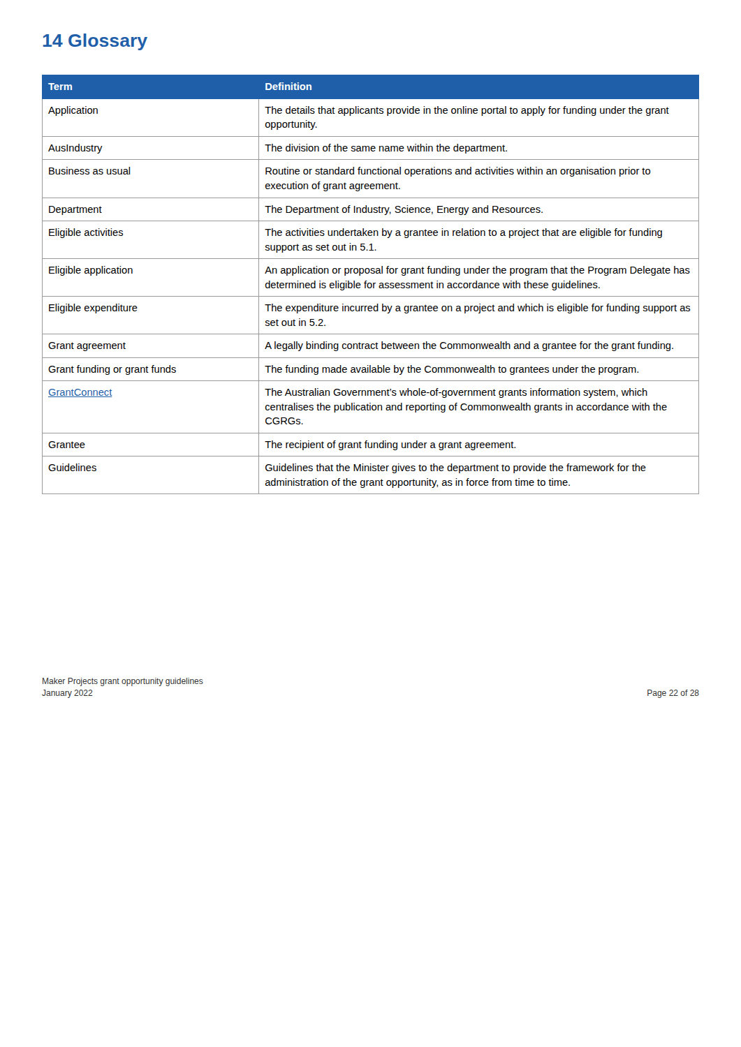14 Glossary
| Term | Definition |
| --- | --- |
| Application | The details that applicants provide in the online portal to apply for funding under the grant opportunity. |
| AusIndustry | The division of the same name within the department. |
| Business as usual | Routine or standard functional operations and activities within an organisation prior to execution of grant agreement. |
| Department | The Department of Industry, Science, Energy and Resources. |
| Eligible activities | The activities undertaken by a grantee in relation to a project that are eligible for funding support as set out in 5.1. |
| Eligible application | An application or proposal for grant funding under the program that the Program Delegate has determined is eligible for assessment in accordance with these guidelines. |
| Eligible expenditure | The expenditure incurred by a grantee on a project and which is eligible for funding support as set out in 5.2. |
| Grant agreement | A legally binding contract between the Commonwealth and a grantee for the grant funding. |
| Grant funding or grant funds | The funding made available by the Commonwealth to grantees under the program. |
| GrantConnect | The Australian Government’s whole-of-government grants information system, which centralises the publication and reporting of Commonwealth grants in accordance with the CGRGs. |
| Grantee | The recipient of grant funding under a grant agreement. |
| Guidelines | Guidelines that the Minister gives to the department to provide the framework for the administration of the grant opportunity, as in force from time to time. |
Maker Projects grant opportunity guidelines
January 2022
Page 22 of 28